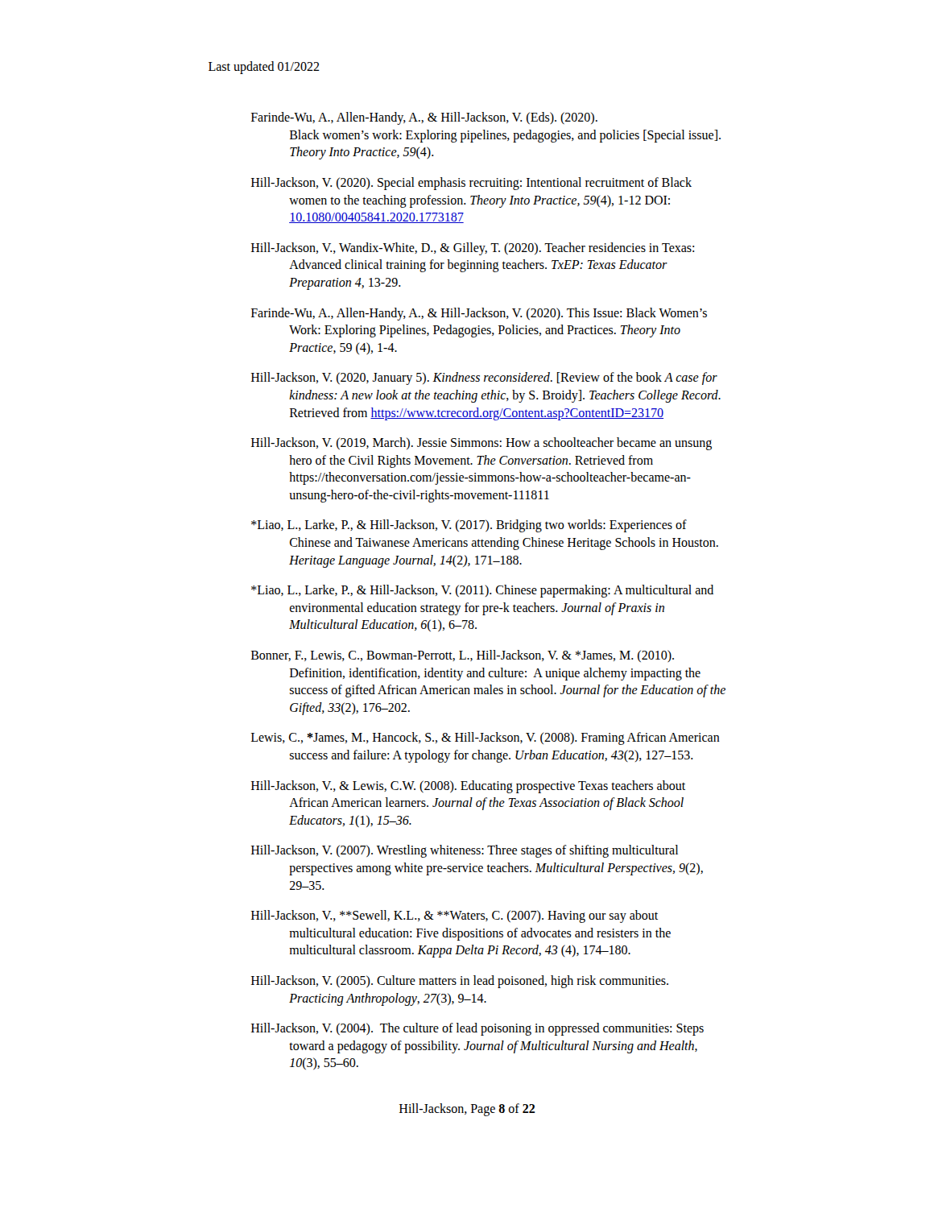Last updated 01/2022
Farinde-Wu, A., Allen-Handy, A., & Hill-Jackson, V. (Eds). (2020).
Black women’s work: Exploring pipelines, pedagogies, and policies [Special issue].
Theory Into Practice, 59(4).
Hill-Jackson, V. (2020). Special emphasis recruiting: Intentional recruitment of Black women to the teaching profession. Theory Into Practice, 59(4), 1-12 DOI: 10.1080/00405841.2020.1773187
Hill-Jackson, V., Wandix-White, D., & Gilley, T. (2020). Teacher residencies in Texas: Advanced clinical training for beginning teachers. TxEP: Texas Educator Preparation 4, 13-29.
Farinde-Wu, A., Allen-Handy, A., & Hill-Jackson, V. (2020). This Issue: Black Women’s Work: Exploring Pipelines, Pedagogies, Policies, and Practices. Theory Into Practice, 59 (4), 1-4.
Hill-Jackson, V. (2020, January 5). Kindness reconsidered. [Review of the book A case for kindness: A new look at the teaching ethic, by S. Broidy]. Teachers College Record. Retrieved from https://www.tcrecord.org/Content.asp?ContentID=23170
Hill-Jackson, V. (2019, March). Jessie Simmons: How a schoolteacher became an unsung hero of the Civil Rights Movement. The Conversation. Retrieved from https://theconversation.com/jessie-simmons-how-a-schoolteacher-became-an-unsung-hero-of-the-civil-rights-movement-111811
*Liao, L., Larke, P., & Hill-Jackson, V. (2017). Bridging two worlds: Experiences of Chinese and Taiwanese Americans attending Chinese Heritage Schools in Houston. Heritage Language Journal, 14(2), 171–188.
*Liao, L., Larke, P., & Hill-Jackson, V. (2011). Chinese papermaking: A multicultural and environmental education strategy for pre-k teachers. Journal of Praxis in Multicultural Education, 6(1), 6–78.
Bonner, F., Lewis, C., Bowman-Perrott, L., Hill-Jackson, V. & *James, M. (2010). Definition, identification, identity and culture: A unique alchemy impacting the success of gifted African American males in school. Journal for the Education of the Gifted, 33(2), 176–202.
Lewis, C., *James, M., Hancock, S., & Hill-Jackson, V. (2008). Framing African American success and failure: A typology for change. Urban Education, 43(2), 127–153.
Hill-Jackson, V., & Lewis, C.W. (2008). Educating prospective Texas teachers about African American learners. Journal of the Texas Association of Black School Educators, 1(1), 15–36.
Hill-Jackson, V. (2007). Wrestling whiteness: Three stages of shifting multicultural perspectives among white pre-service teachers. Multicultural Perspectives, 9(2), 29–35.
Hill-Jackson, V., **Sewell, K.L., & **Waters, C. (2007). Having our say about multicultural education: Five dispositions of advocates and resisters in the multicultural classroom. Kappa Delta Pi Record, 43 (4), 174–180.
Hill-Jackson, V. (2005). Culture matters in lead poisoned, high risk communities. Practicing Anthropology, 27(3), 9–14.
Hill-Jackson, V. (2004). The culture of lead poisoning in oppressed communities: Steps toward a pedagogy of possibility. Journal of Multicultural Nursing and Health, 10(3), 55–60.
Hill-Jackson, Page 8 of 22